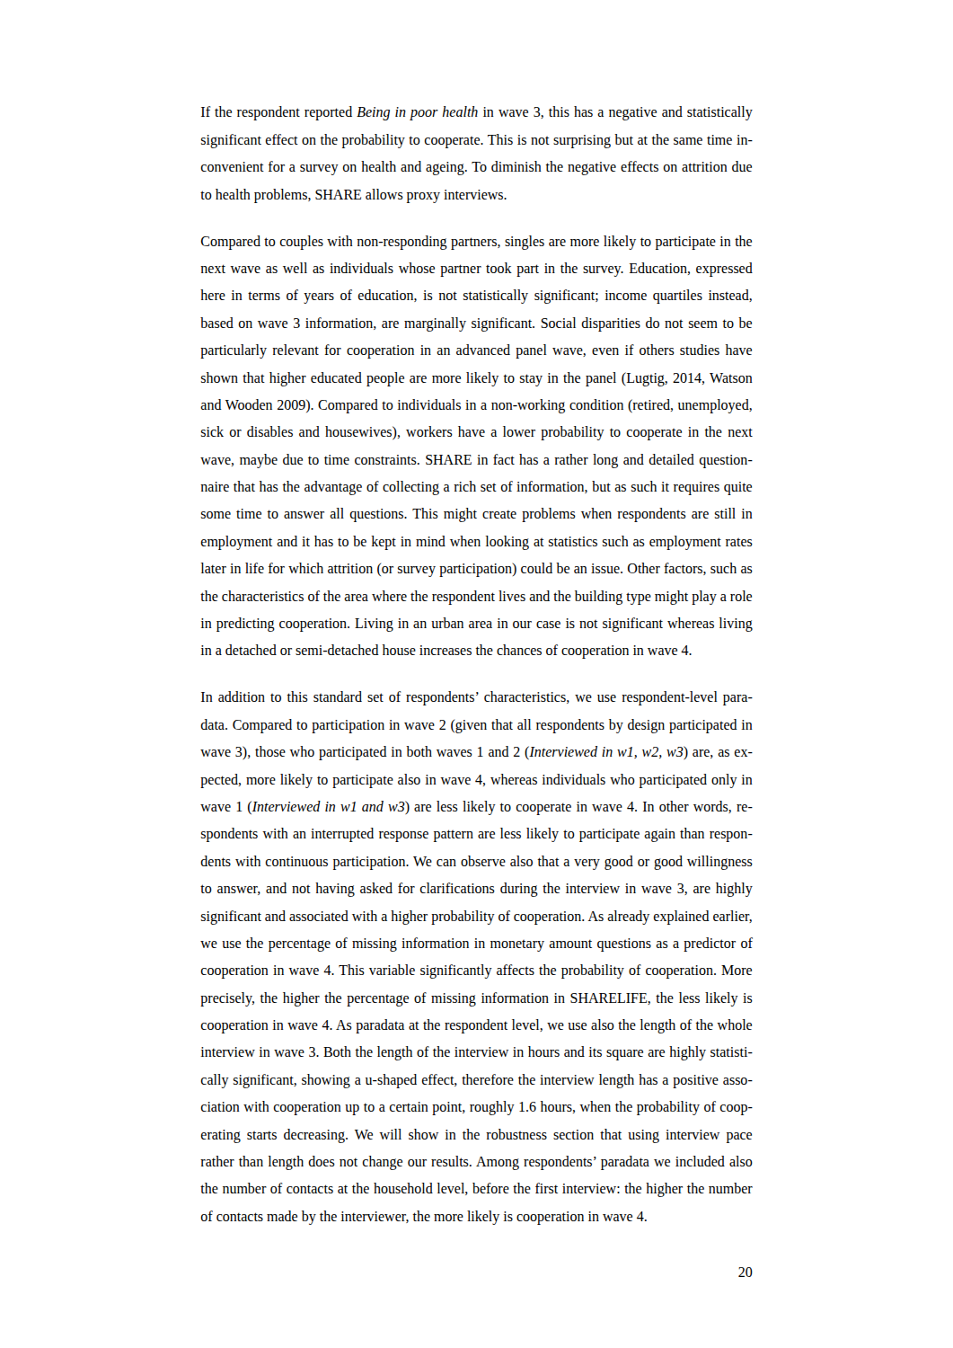If the respondent reported Being in poor health in wave 3, this has a negative and statistically significant effect on the probability to cooperate. This is not surprising but at the same time inconvenient for a survey on health and ageing. To diminish the negative effects on attrition due to health problems, SHARE allows proxy interviews.
Compared to couples with non-responding partners, singles are more likely to participate in the next wave as well as individuals whose partner took part in the survey. Education, expressed here in terms of years of education, is not statistically significant; income quartiles instead, based on wave 3 information, are marginally significant. Social disparities do not seem to be particularly relevant for cooperation in an advanced panel wave, even if others studies have shown that higher educated people are more likely to stay in the panel (Lugtig, 2014, Watson and Wooden 2009). Compared to individuals in a non-working condition (retired, unemployed, sick or disables and housewives), workers have a lower probability to cooperate in the next wave, maybe due to time constraints. SHARE in fact has a rather long and detailed questionnaire that has the advantage of collecting a rich set of information, but as such it requires quite some time to answer all questions. This might create problems when respondents are still in employment and it has to be kept in mind when looking at statistics such as employment rates later in life for which attrition (or survey participation) could be an issue. Other factors, such as the characteristics of the area where the respondent lives and the building type might play a role in predicting cooperation. Living in an urban area in our case is not significant whereas living in a detached or semi-detached house increases the chances of cooperation in wave 4.
In addition to this standard set of respondents’ characteristics, we use respondent-level paradata. Compared to participation in wave 2 (given that all respondents by design participated in wave 3), those who participated in both waves 1 and 2 (Interviewed in w1, w2, w3) are, as expected, more likely to participate also in wave 4, whereas individuals who participated only in wave 1 (Interviewed in w1 and w3) are less likely to cooperate in wave 4. In other words, respondents with an interrupted response pattern are less likely to participate again than respondents with continuous participation. We can observe also that a very good or good willingness to answer, and not having asked for clarifications during the interview in wave 3, are highly significant and associated with a higher probability of cooperation. As already explained earlier, we use the percentage of missing information in monetary amount questions as a predictor of cooperation in wave 4. This variable significantly affects the probability of cooperation. More precisely, the higher the percentage of missing information in SHARELIFE, the less likely is cooperation in wave 4. As paradata at the respondent level, we use also the length of the whole interview in wave 3. Both the length of the interview in hours and its square are highly statistically significant, showing a u-shaped effect, therefore the interview length has a positive association with cooperation up to a certain point, roughly 1.6 hours, when the probability of cooperating starts decreasing. We will show in the robustness section that using interview pace rather than length does not change our results. Among respondents’ paradata we included also the number of contacts at the household level, before the first interview: the higher the number of contacts made by the interviewer, the more likely is cooperation in wave 4.
20